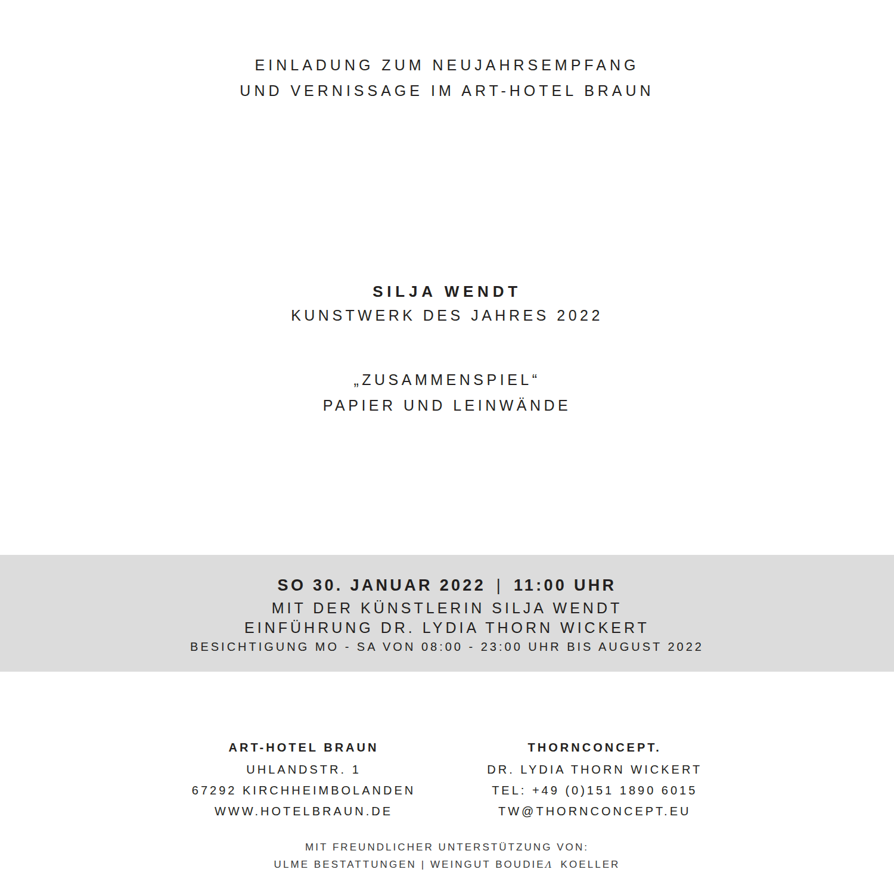Einladung zum Neujahrsempfang
und Vernissage im Art-Hotel Braun
Silja Wendt
Kunstwerk des Jahres 2022
„Zusammenspiel“
Papier und Leinwände
SO 30. Januar 2022 | 11:00 Uhr
Mit der Künstlerin Silja Wendt
Einführung Dr. Lydia Thorn Wickert
Besichtigung Mo - Sa von 08:00 - 23:00 Uhr bis August 2022
Art-Hotel Braun
Uhlandstr. 1
67292 Kirchheimbolanden
www.hotelbraun.de
Thornconcept.
Dr. Lydia Thorn Wickert
Tel: +49 (0)151 1890 6015
tw@thornconcept.eu
Mit freundlicher Unterstützung von:
Ulme Bestattungen | Weingut Boudieλ Koeller